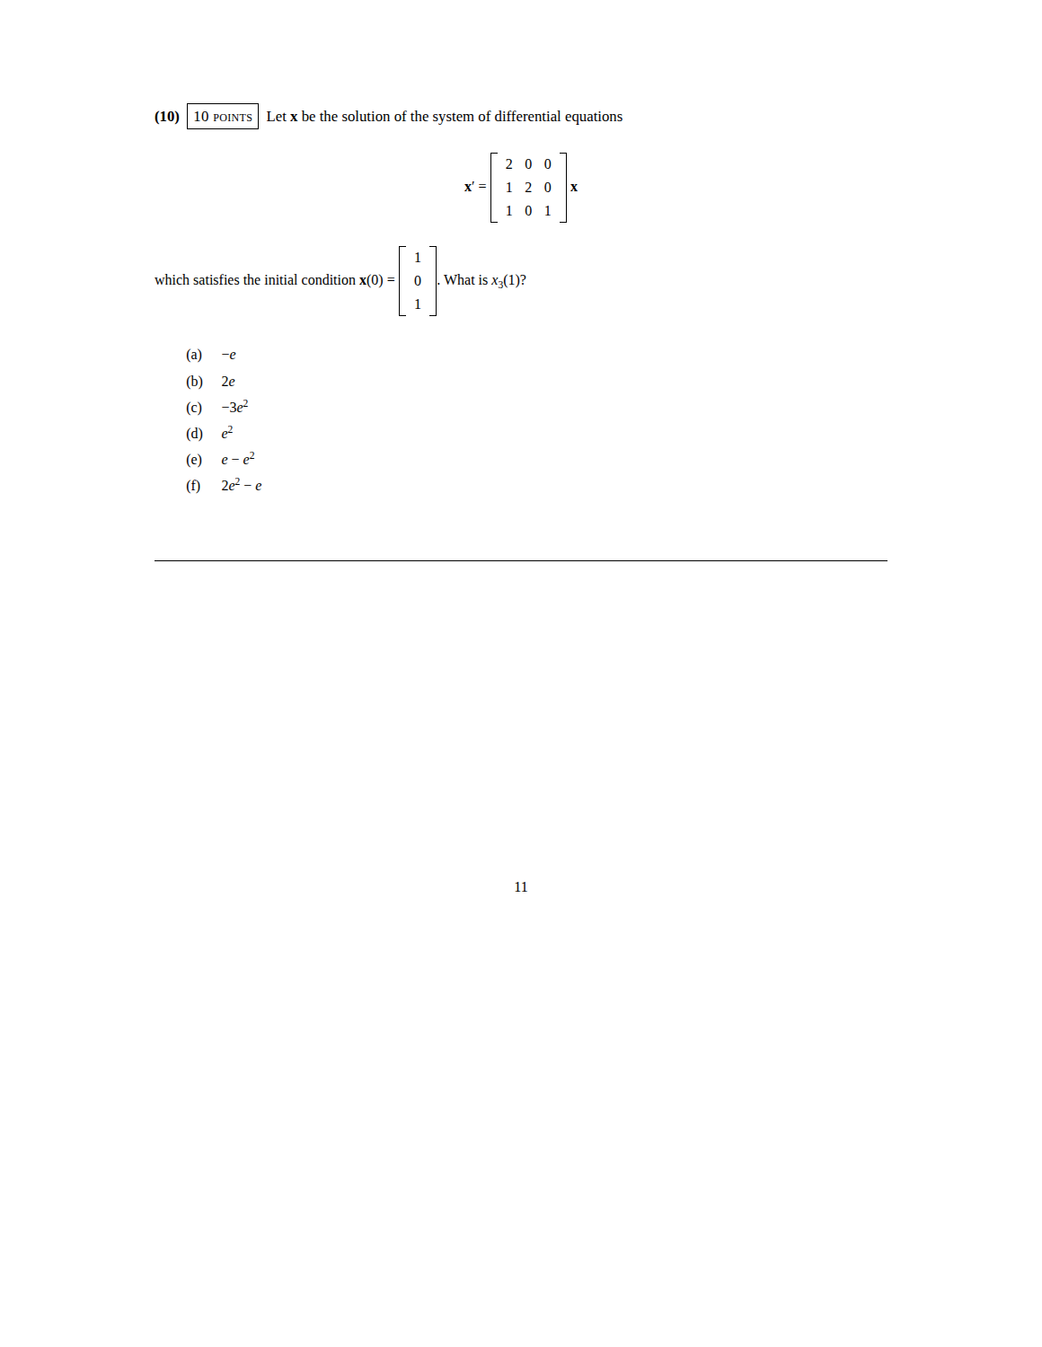(10) 10 points Let x be the solution of the system of differential equations
x′ =
| 2 | 0 | 0 |
| 1 | 2 | 0 |
| 1 | 0 | 1 |
x
which satisfies the initial condition x(0) =
| 1 |
| 0 |
| 1 |
. What is x3(1)?
(a) −e
(b) 2e
(c) −3e2
(d) e2
(e) e − e2
(f) 2e2 − e
11